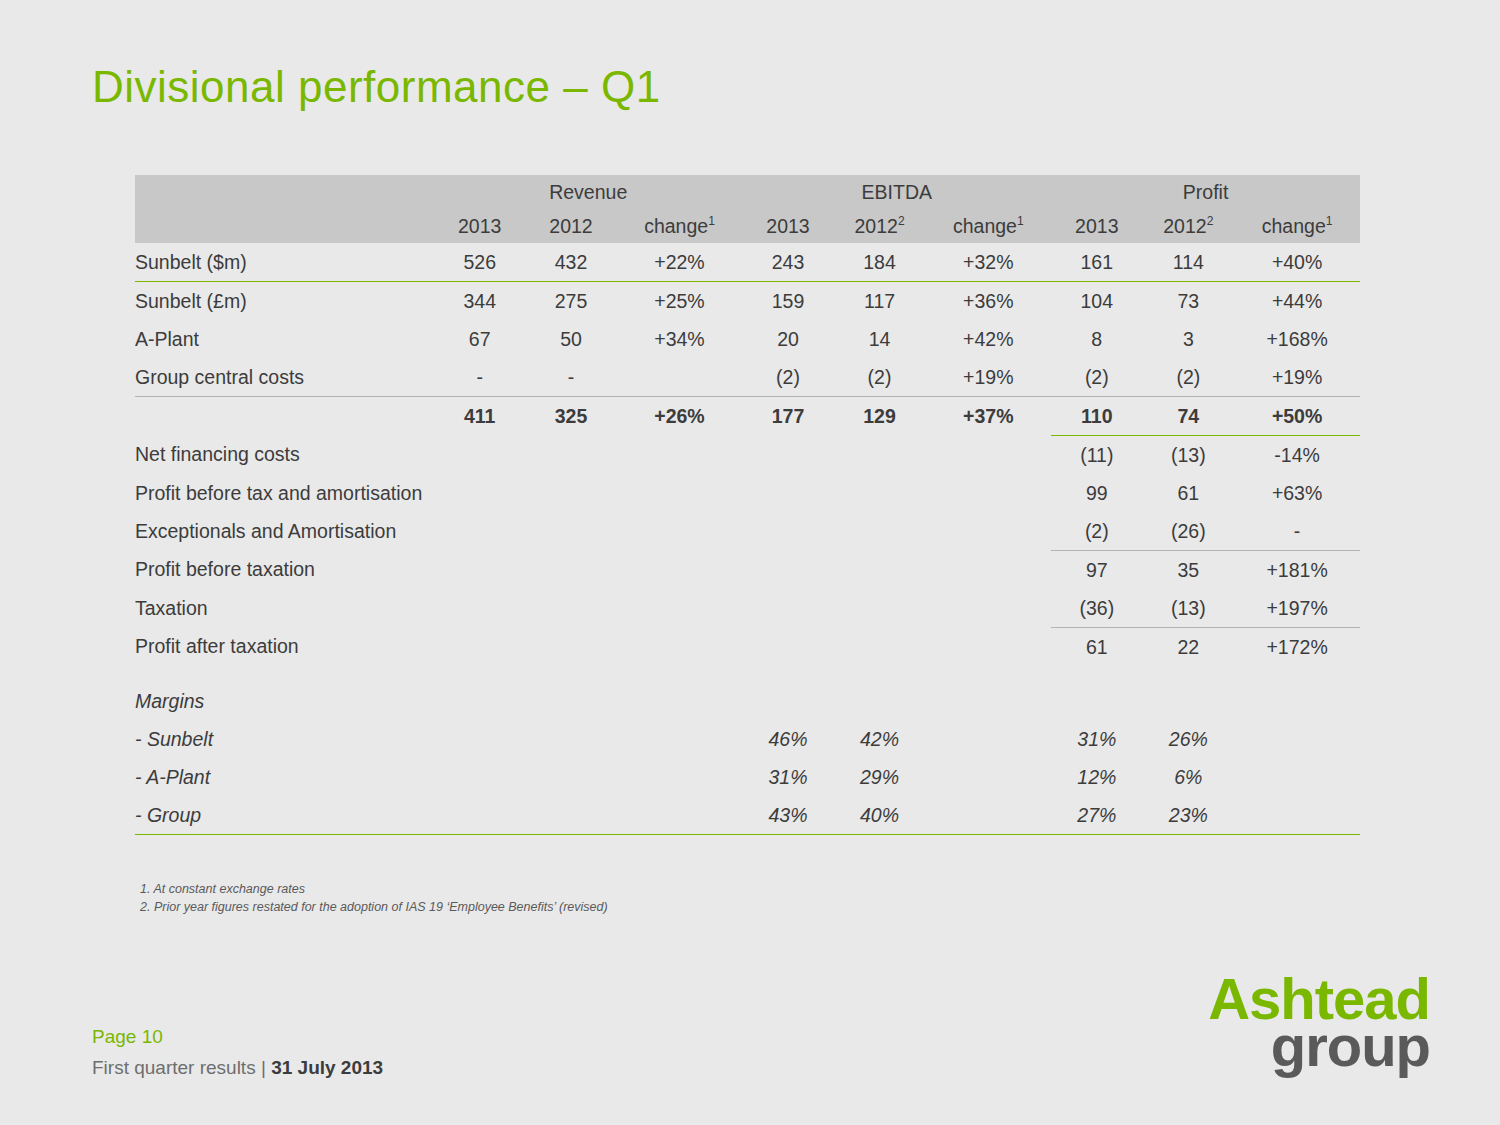Divisional performance – Q1
| | Revenue | EBITDA | Profit |
| | 2013 | 2012 | change 1 | 2013 | 2012 2 | change 1 | 2013 | 2012 2 | change 1 |
| Sunbelt ($m) | 526 | 432 | +22% | 243 | 184 | +32% | 161 | 114 | +40% |
| Sunbelt (£m) | 344 | 275 | +25% | 159 | 117 | +36% | 104 | 73 | +44% |
| A-Plant | 67 | 50 | +34% | 20 | 14 | +42% | 8 | 3 | +168% |
| Group central costs | - | - | | (2) | (2) | +19% | (2) | (2) | +19% |
| | 411 | 325 | +26% | 177 | 129 | +37% | 110 | 74 | +50% |
| Net financing costs | | | | | | | (11) | (13) | -14% |
| Profit before tax and amortisation | | | | | | | 99 | 61 | +63% |
| Exceptionals and Amortisation | | | | | | | (2) | (26) | - |
| Profit before taxation | | | | | | | 97 | 35 | +181% |
| Taxation | | | | | | | (36) | (13) | +197% |
| Profit after taxation | | | | | | | 61 | 22 | +172% |
| Margins | | | | | | | | | |
| - Sunbelt | | | | 46% | 42% | | 31% | 26% | |
| - A-Plant | | | | 31% | 29% | | 12% | 6% | |
| - Group | | | | 43% | 40% | | 27% | 23% | |
1. At constant exchange rates
2. Prior year figures restated for the adoption of IAS 19 ‘Employee Benefits’ (revised)
Page 10
First quarter results | 31 July 2013
Ashtead
group